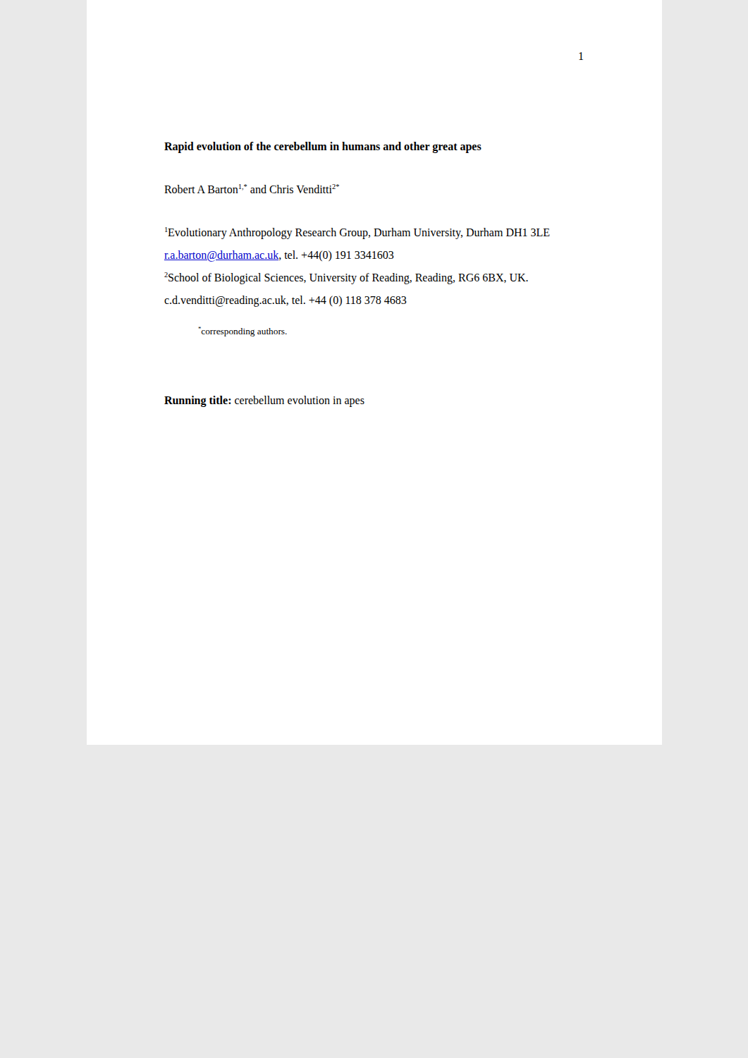1
Rapid evolution of the cerebellum in humans and other great apes
Robert A Barton1,* and Chris Venditti2*
1Evolutionary Anthropology Research Group, Durham University, Durham DH1 3LE
r.a.barton@durham.ac.uk, tel. +44(0) 191 3341603
2School of Biological Sciences, University of Reading, Reading, RG6 6BX, UK.
c.d.venditti@reading.ac.uk, tel. +44 (0) 118 378 4683
*corresponding authors.
Running title: cerebellum evolution in apes